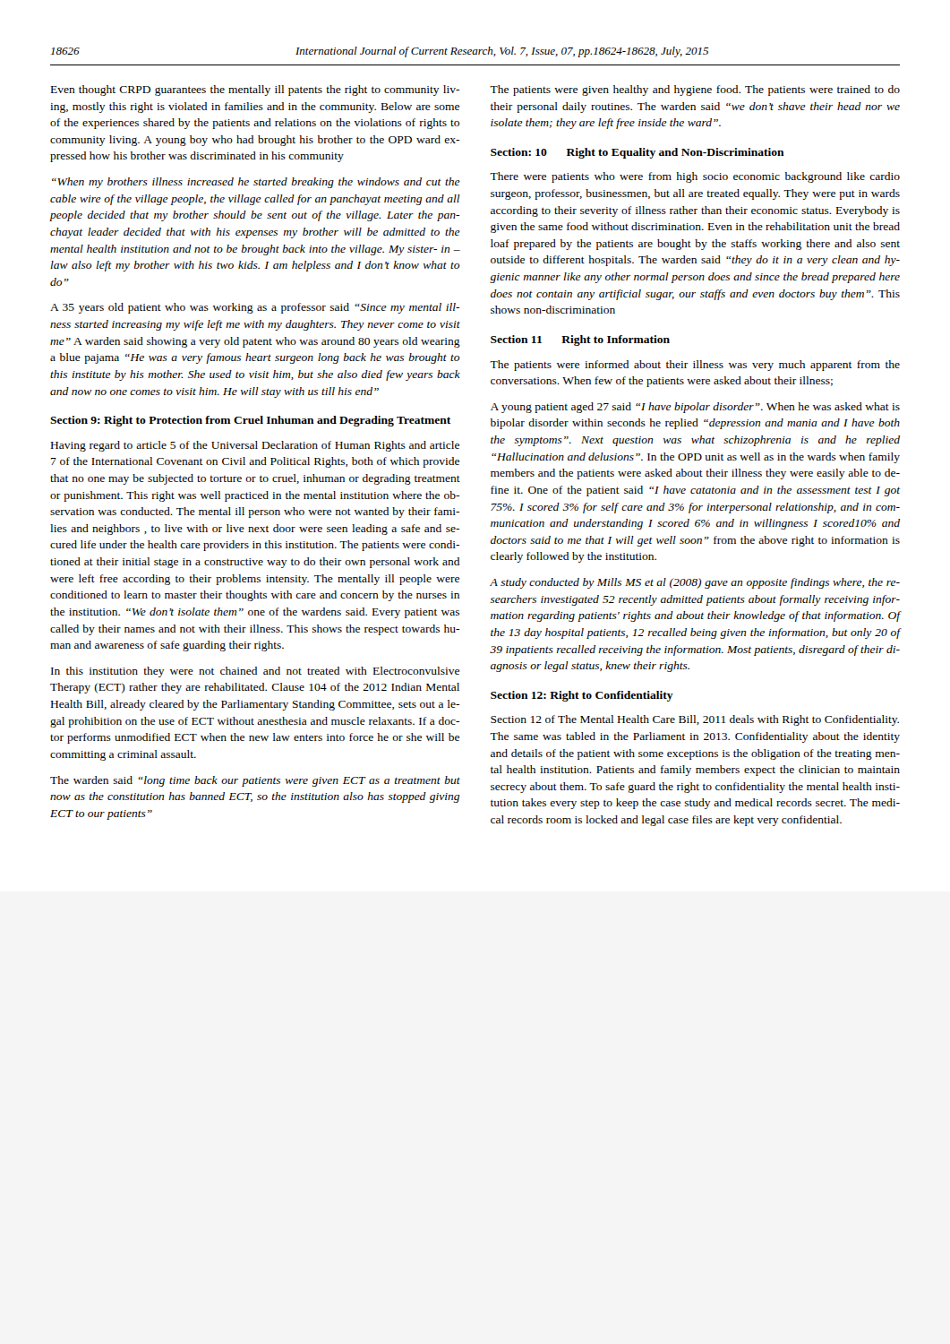18626 International Journal of Current Research, Vol. 7, Issue, 07, pp.18624-18628, July, 2015
Even thought CRPD guarantees the mentally ill patents the right to community living, mostly this right is violated in families and in the community. Below are some of the experiences shared by the patients and relations on the violations of rights to community living. A young boy who had brought his brother to the OPD ward expressed how his brother was discriminated in his community
“When my brothers illness increased he started breaking the windows and cut the cable wire of the village people, the village called for an panchayat meeting and all people decided that my brother should be sent out of the village. Later the panchayat leader decided that with his expenses my brother will be admitted to the mental health institution and not to be brought back into the village. My sister- in –law also left my brother with his two kids. I am helpless and I don’t know what to do”
A 35 years old patient who was working as a professor said “Since my mental illness started increasing my wife left me with my daughters. They never come to visit me” A warden said showing a very old patent who was around 80 years old wearing a blue pajama “He was a very famous heart surgeon long back he was brought to this institute by his mother. She used to visit him, but she also died few years back and now no one comes to visit him. He will stay with us till his end”
Section 9: Right to Protection from Cruel Inhuman and Degrading Treatment
Having regard to article 5 of the Universal Declaration of Human Rights and article 7 of the International Covenant on Civil and Political Rights, both of which provide that no one may be subjected to torture or to cruel, inhuman or degrading treatment or punishment. This right was well practiced in the mental institution where the observation was conducted. The mental ill person who were not wanted by their families and neighbors , to live with or live next door were seen leading a safe and secured life under the health care providers in this institution. The patients were conditioned at their initial stage in a constructive way to do their own personal work and were left free according to their problems intensity. The mentally ill people were conditioned to learn to master their thoughts with care and concern by the nurses in the institution. “We don’t isolate them” one of the wardens said. Every patient was called by their names and not with their illness. This shows the respect towards human and awareness of safe guarding their rights.
In this institution they were not chained and not treated with Electroconvulsive Therapy (ECT) rather they are rehabilitated. Clause 104 of the 2012 Indian Mental Health Bill, already cleared by the Parliamentary Standing Committee, sets out a legal prohibition on the use of ECT without anesthesia and muscle relaxants. If a doctor performs unmodified ECT when the new law enters into force he or she will be committing a criminal assault.
The warden said “long time back our patients were given ECT as a treatment but now as the constitution has banned ECT, so the institution also has stopped giving ECT to our patients”
The patients were given healthy and hygiene food. The patients were trained to do their personal daily routines. The warden said “we don’t shave their head nor we isolate them; they are left free inside the ward”.
Section: 10 Right to Equality and Non-Discrimination
There were patients who were from high socio economic background like cardio surgeon, professor, businessmen, but all are treated equally. They were put in wards according to their severity of illness rather than their economic status. Everybody is given the same food without discrimination. Even in the rehabilitation unit the bread loaf prepared by the patients are bought by the staffs working there and also sent outside to different hospitals. The warden said “they do it in a very clean and hygienic manner like any other normal person does and since the bread prepared here does not contain any artificial sugar, our staffs and even doctors buy them”. This shows non-discrimination
Section 11 Right to Information
The patients were informed about their illness was very much apparent from the conversations. When few of the patients were asked about their illness;
A young patient aged 27 said “I have bipolar disorder”. When he was asked what is bipolar disorder within seconds he replied “depression and mania and I have both the symptoms”. Next question was what schizophrenia is and he replied “Hallucination and delusions”. In the OPD unit as well as in the wards when family members and the patients were asked about their illness they were easily able to define it. One of the patient said “I have catatonia and in the assessment test I got 75%. I scored 3% for self care and 3% for interpersonal relationship, and in communication and understanding I scored 6% and in willingness I scored10% and doctors said to me that I will get well soon” from the above right to information is clearly followed by the institution.
A study conducted by Mills MS et al (2008) gave an opposite findings where, the researchers investigated 52 recently admitted patients about formally receiving information regarding patients' rights and about their knowledge of that information. Of the 13 day hospital patients, 12 recalled being given the information, but only 20 of 39 inpatients recalled receiving the information. Most patients, disregard of their diagnosis or legal status, knew their rights.
Section 12: Right to Confidentiality
Section 12 of The Mental Health Care Bill, 2011 deals with Right to Confidentiality. The same was tabled in the Parliament in 2013. Confidentiality about the identity and details of the patient with some exceptions is the obligation of the treating mental health institution. Patients and family members expect the clinician to maintain secrecy about them. To safe guard the right to confidentiality the mental health institution takes every step to keep the case study and medical records secret. The medical records room is locked and legal case files are kept very confidential.